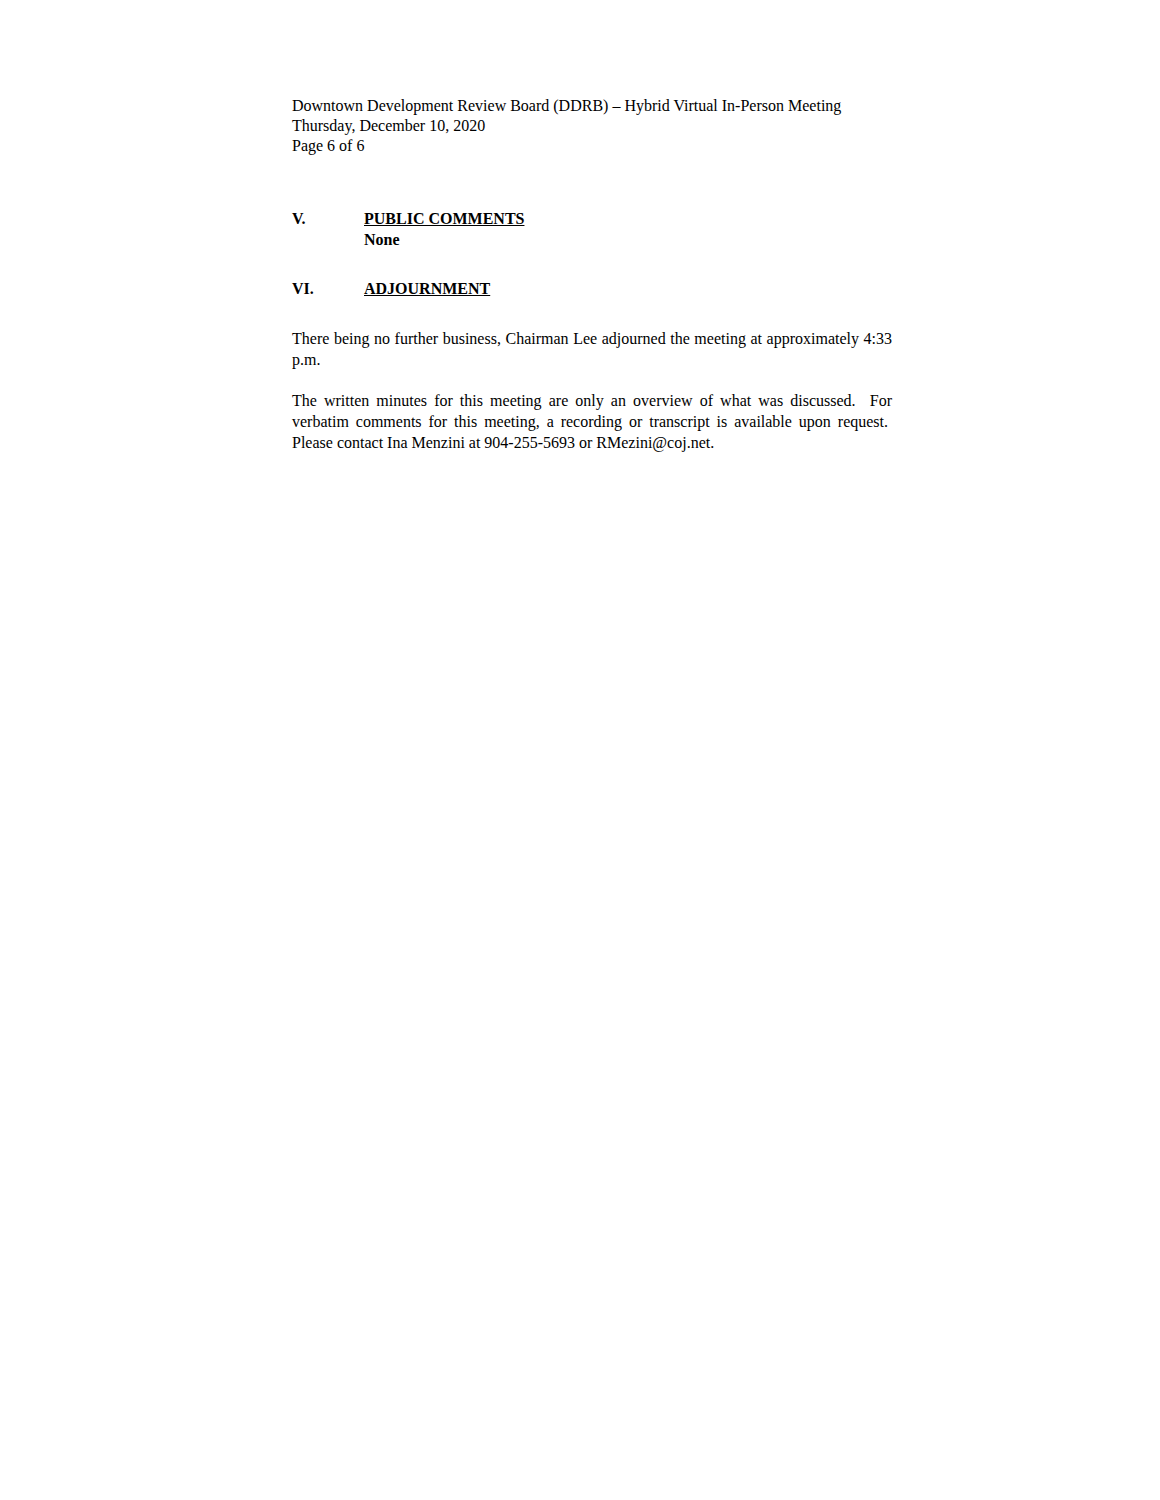Downtown Development Review Board (DDRB) – Hybrid Virtual In-Person Meeting
Thursday, December 10, 2020
Page 6 of 6
V.
PUBLIC COMMENTS
None
VI.
ADJOURNMENT
There being no further business, Chairman Lee adjourned the meeting at approximately 4:33 p.m.
The written minutes for this meeting are only an overview of what was discussed. For verbatim comments for this meeting, a recording or transcript is available upon request. Please contact Ina Menzini at 904-255-5693 or RMezini@coj.net.